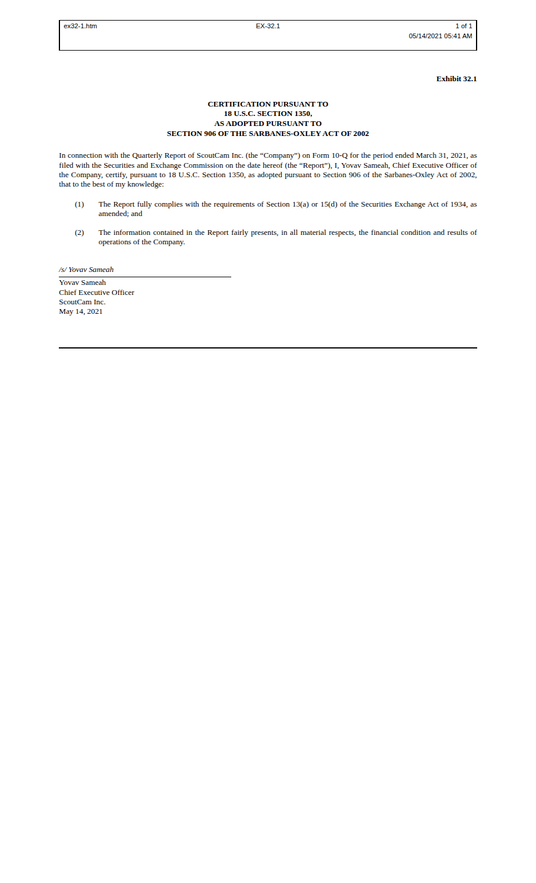ex32-1.htm
EX-32.1
1 of 1
05/14/2021 05:41 AM
Exhibit 32.1
CERTIFICATION PURSUANT TO
18 U.S.C. SECTION 1350,
AS ADOPTED PURSUANT TO
SECTION 906 OF THE SARBANES-OXLEY ACT OF 2002
In connection with the Quarterly Report of ScoutCam Inc. (the “Company”) on Form 10-Q for the period ended March 31, 2021, as filed with the Securities and Exchange Commission on the date hereof (the “Report”), I, Yovav Sameah, Chief Executive Officer of the Company, certify, pursuant to 18 U.S.C. Section 1350, as adopted pursuant to Section 906 of the Sarbanes-Oxley Act of 2002, that to the best of my knowledge:
| (1) | The Report fully complies with the requirements of Section 13(a) or 15(d) of the Securities Exchange Act of 1934, as amended; and |
| (2) | The information contained in the Report fairly presents, in all material respects, the financial condition and results of operations of the Company. |
/s/ Yovav Sameah
Yovav Sameah
Chief Executive Officer
ScoutCam Inc.
May 14, 2021